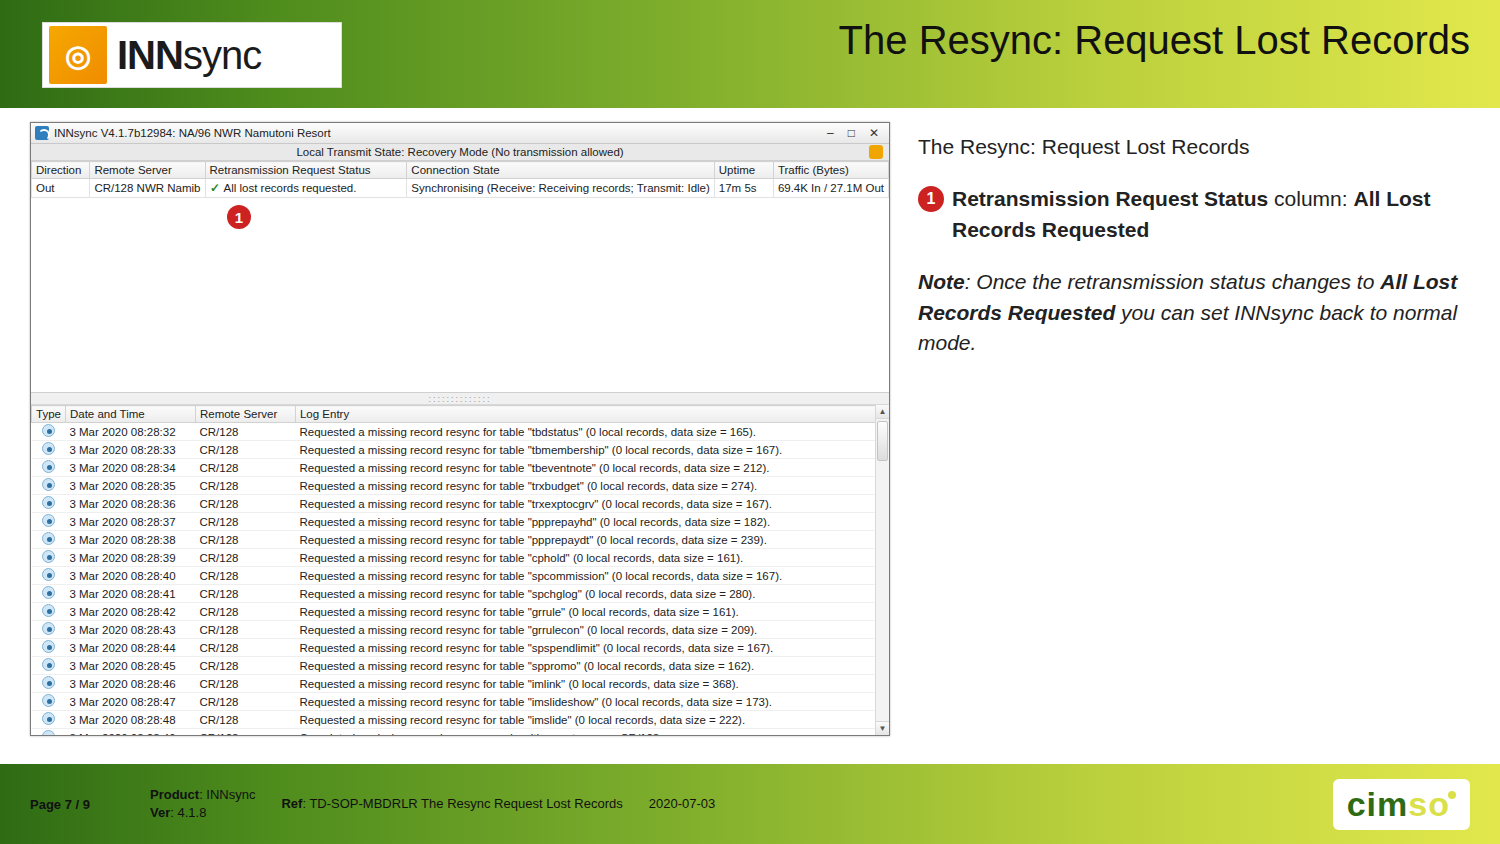◎
INN sync
The Resync: Request Lost Records
INNsync V4.1.7b12984: NA/96 NWR Namutoni Resort
–□✕
Local Transmit State: Recovery Mode (No transmission allowed)
| Direction | Remote Server | Retransmission Request Status | Connection State | Uptime | Traffic (Bytes) |
| --- | --- | --- | --- | --- | --- |
| Out | CR/128 NWR Namib | ✓ All lost records requested. | Synchronising (Receive: Receiving records; Transmit: Idle) | 17m 5s | 69.4K In / 27.1M Out |
1
::::::::::::::
| Type | Date and Time | Remote Server | Log Entry |
| --- | --- | --- | --- |
| | 3 Mar 2020 08:28:32 | CR/128 | Requested a missing record resync for table "tbdstatus" (0 local records, data size = 165). |
| | 3 Mar 2020 08:28:33 | CR/128 | Requested a missing record resync for table "tbmembership" (0 local records, data size = 167). |
| | 3 Mar 2020 08:28:34 | CR/128 | Requested a missing record resync for table "tbeventnote" (0 local records, data size = 212). |
| | 3 Mar 2020 08:28:35 | CR/128 | Requested a missing record resync for table "trxbudget" (0 local records, data size = 274). |
| | 3 Mar 2020 08:28:36 | CR/128 | Requested a missing record resync for table "trxexptocgrv" (0 local records, data size = 167). |
| | 3 Mar 2020 08:28:37 | CR/128 | Requested a missing record resync for table "ppprepayhd" (0 local records, data size = 182). |
| | 3 Mar 2020 08:28:38 | CR/128 | Requested a missing record resync for table "ppprepaydt" (0 local records, data size = 239). |
| | 3 Mar 2020 08:28:39 | CR/128 | Requested a missing record resync for table "cphold" (0 local records, data size = 161). |
| | 3 Mar 2020 08:28:40 | CR/128 | Requested a missing record resync for table "spcommission" (0 local records, data size = 167). |
| | 3 Mar 2020 08:28:41 | CR/128 | Requested a missing record resync for table "spchglog" (0 local records, data size = 280). |
| | 3 Mar 2020 08:28:42 | CR/128 | Requested a missing record resync for table "grrule" (0 local records, data size = 161). |
| | 3 Mar 2020 08:28:43 | CR/128 | Requested a missing record resync for table "grrulecon" (0 local records, data size = 209). |
| | 3 Mar 2020 08:28:44 | CR/128 | Requested a missing record resync for table "spspendlimit" (0 local records, data size = 167). |
| | 3 Mar 2020 08:28:45 | CR/128 | Requested a missing record resync for table "sppromo" (0 local records, data size = 162). |
| | 3 Mar 2020 08:28:46 | CR/128 | Requested a missing record resync for table "imlink" (0 local records, data size = 368). |
| | 3 Mar 2020 08:28:47 | CR/128 | Requested a missing record resync for table "imslideshow" (0 local records, data size = 173). |
| | 3 Mar 2020 08:28:48 | CR/128 | Requested a missing record resync for table "imslide" (0 local records, data size = 222). |
| | 3 Mar 2020 08:28:49 | CR/128 | Completed a missing record recovery cycle with remote server CR/128. |
▲
▼
The Resync: Request Lost Records
1
Retransmission Request Status column: All Lost Records Requested
Note: Once the retransmission status changes to All Lost Records Requested you can set INNsync back to normal mode.
Page 7 / 9
Product: INNsync
Ver: 4.1.8
Ref: TD-SOP-MBDRLR The Resync Request Lost Records
2020-07-03
cimso